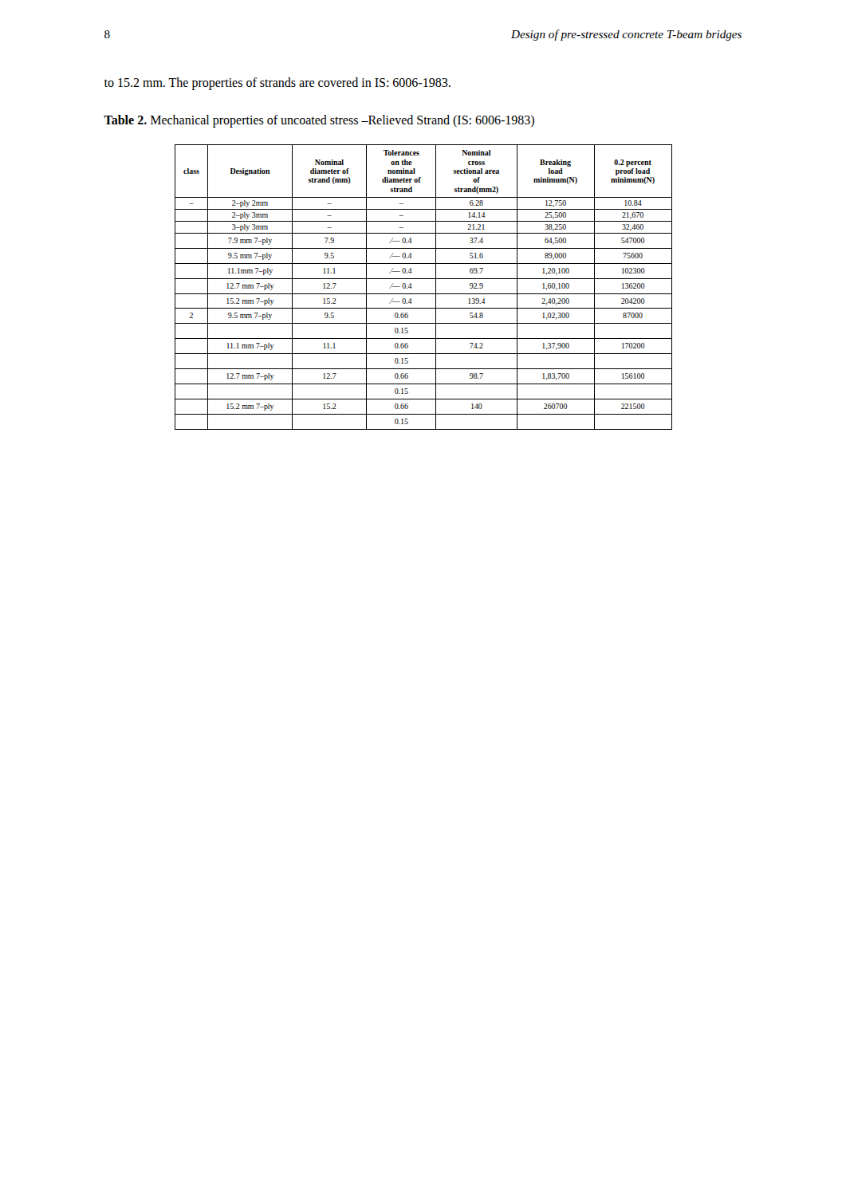8 Design of pre-stressed concrete T-beam bridges
to 15.2 mm. The properties of strands are covered in IS: 6006-1983.
Table 2. Mechanical properties of uncoated stress –Relieved Strand (IS: 6006-1983)
| class | Designation | Nominal diameter of strand (mm) | Tolerances on the nominal diameter of strand | Nominal cross sectional area of strand(mm2) | Breaking load minimum(N) | 0.2 percent proof load minimum(N) |
| --- | --- | --- | --- | --- | --- | --- |
| – | 2–ply 2mm | – | – | 6.28 | 12,750 | 10.84 |
| | 2–ply 3mm | – | – | 14.14 | 25,500 | 21,670 |
| | 3–ply 3mm | – | – | 21.21 | 38,250 | 32,460 |
| | 7.9 mm 7–ply | 7.9 | ⁄— 0.4 | 37.4 | 64,500 | 547000 |
| | 9.5 mm 7–ply | 9.5 | ⁄— 0.4 | 51.6 | 89,000 | 75600 |
| | 11.1mm 7–ply | 11.1 | ⁄— 0.4 | 69.7 | 1,20,100 | 102300 |
| | 12.7 mm 7–ply | 12.7 | ⁄— 0.4 | 92.9 | 1,60,100 | 136200 |
| | 15.2 mm 7–ply | 15.2 | ⁄— 0.4 | 139.4 | 2,40,200 | 204200 |
| 2 | 9.5 mm 7–ply | 9.5 | 0.66 | 54.8 | 1,02,300 | 87000 |
| | | | 0.15 | | | |
| | 11.1 mm 7–ply | 11.1 | 0.66 | 74.2 | 1,37,900 | 170200 |
| | | | 0.15 | | | |
| | 12.7 mm 7–ply | 12.7 | 0.66 | 98.7 | 1,83,700 | 156100 |
| | | | 0.15 | | | |
| | 15.2 mm 7–ply | 15.2 | 0.66 | 140 | 260700 | 221500 |
| | | | 0.15 | | | |